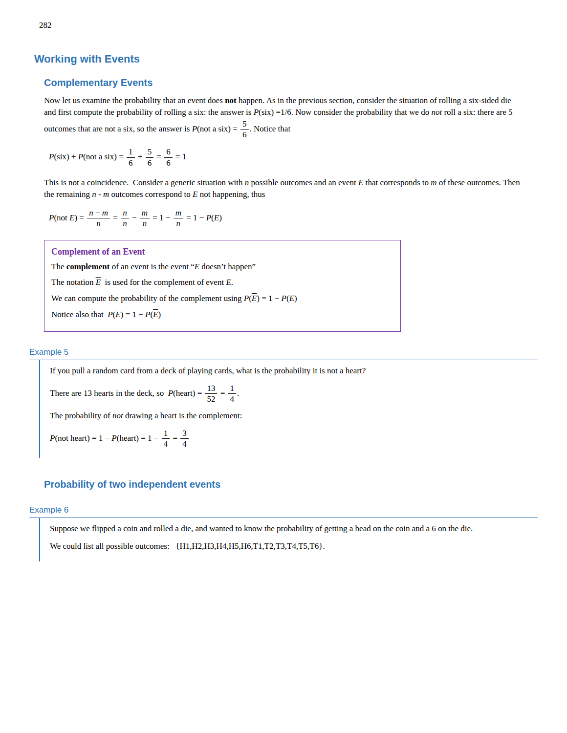282
Working with Events
Complementary Events
Now let us examine the probability that an event does not happen. As in the previous section, consider the situation of rolling a six-sided die and first compute the probability of rolling a six: the answer is P(six) =1/6. Now consider the probability that we do not roll a six: there are 5 outcomes that are not a six, so the answer is P(not a six) = 56. Notice that
P(six) + P(not a six) = 16 + 56 = 66 = 1
This is not a coincidence. Consider a generic situation with n possible outcomes and an event E that corresponds to m of these outcomes. Then the remaining n - m outcomes correspond to E not happening, thus
P(not E) = n − m n = nn − mn = 1 − mn = 1 − P(E)
Complement of an Event
The complement of an event is the event “E doesn’t happen”
The notation E is used for the complement of event E.
We can compute the probability of the complement using P(E) = 1 − P(E)
Notice also that P(E) = 1 − P(E)
Example 5
If you pull a random card from a deck of playing cards, what is the probability it is not a heart?
There are 13 hearts in the deck, so P(heart) = 1352 = 14.
The probability of not drawing a heart is the complement:
P(not heart) = 1 − P(heart) = 1 − 14 = 34
Probability of two independent events
Example 6
Suppose we flipped a coin and rolled a die, and wanted to know the probability of getting a head on the coin and a 6 on the die.
We could list all possible outcomes: {H1,H2,H3,H4,H5,H6,T1,T2,T3,T4,T5,T6}.